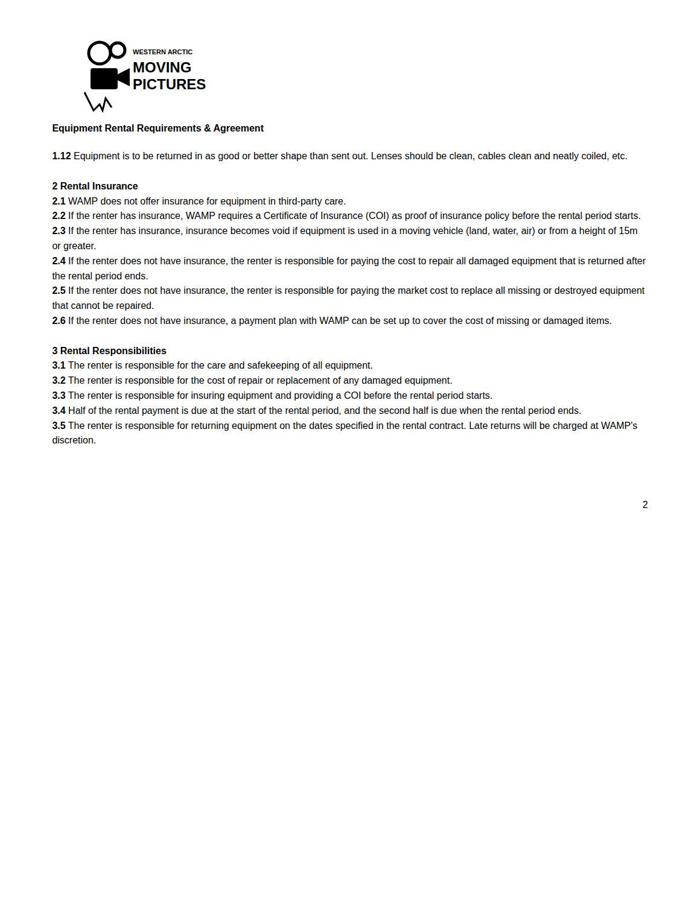Equipment Rental Requirements & Agreement
1.12 Equipment is to be returned in as good or better shape than sent out. Lenses should be clean, cables clean and neatly coiled, etc.
2 Rental Insurance
2.1 WAMP does not offer insurance for equipment in third-party care.
2.2 If the renter has insurance, WAMP requires a Certificate of Insurance (COI) as proof of insurance policy before the rental period starts.
2.3 If the renter has insurance, insurance becomes void if equipment is used in a moving vehicle (land, water, air) or from a height of 15m or greater.
2.4 If the renter does not have insurance, the renter is responsible for paying the cost to repair all damaged equipment that is returned after the rental period ends.
2.5 If the renter does not have insurance, the renter is responsible for paying the market cost to replace all missing or destroyed equipment that cannot be repaired.
2.6 If the renter does not have insurance, a payment plan with WAMP can be set up to cover the cost of missing or damaged items.
3 Rental Responsibilities
3.1 The renter is responsible for the care and safekeeping of all equipment.
3.2 The renter is responsible for the cost of repair or replacement of any damaged equipment.
3.3 The renter is responsible for insuring equipment and providing a COI before the rental period starts.
3.4 Half of the rental payment is due at the start of the rental period, and the second half is due when the rental period ends.
3.5 The renter is responsible for returning equipment on the dates specified in the rental contract. Late returns will be charged at WAMP's discretion.
2